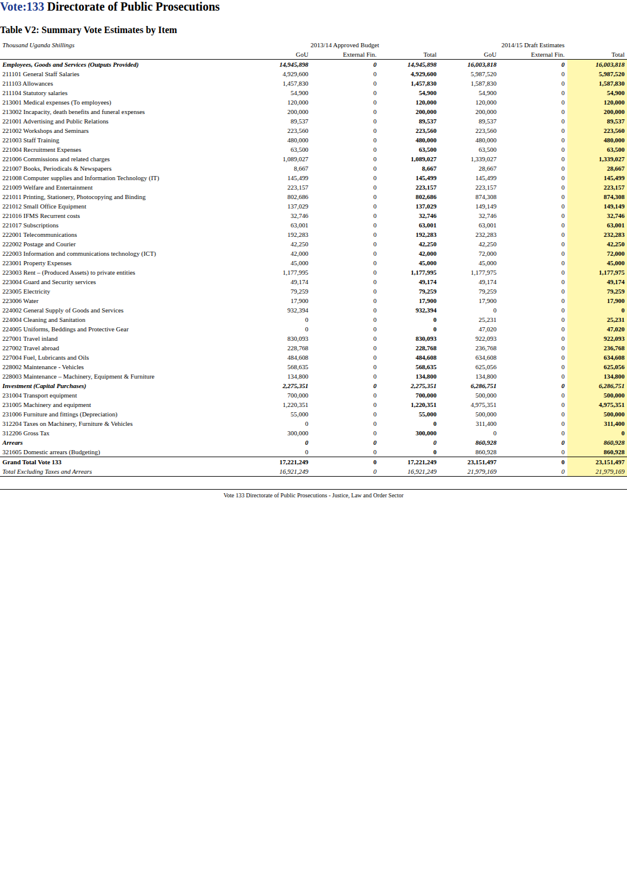Vote: 133 Directorate of Public Prosecutions
Table V2: Summary Vote Estimates by Item
| Thousand Uganda Shillings | 2013/14 Approved Budget | 2014/15 Draft Estimates |
| --- | --- | --- |
| | GoU | External Fin. | Total | GoU | External Fin. | Total |
| Employees, Goods and Services (Outputs Provided) | 14,945,898 | 0 | 14,945,898 | 16,003,818 | 0 | 16,003,818 |
| 211101 General Staff Salaries | 4,929,600 | 0 | 4,929,600 | 5,987,520 | 0 | 5,987,520 |
| 211103 Allowances | 1,457,830 | 0 | 1,457,830 | 1,587,830 | 0 | 1,587,830 |
| 211104 Statutory salaries | 54,900 | 0 | 54,900 | 54,900 | 0 | 54,900 |
| 213001 Medical expenses (To employees) | 120,000 | 0 | 120,000 | 120,000 | 0 | 120,000 |
| 213002 Incapacity, death benefits and funeral expenses | 200,000 | 0 | 200,000 | 200,000 | 0 | 200,000 |
| 221001 Advertising and Public Relations | 89,537 | 0 | 89,537 | 89,537 | 0 | 89,537 |
| 221002 Workshops and Seminars | 223,560 | 0 | 223,560 | 223,560 | 0 | 223,560 |
| 221003 Staff Training | 480,000 | 0 | 480,000 | 480,000 | 0 | 480,000 |
| 221004 Recruitment Expenses | 63,500 | 0 | 63,500 | 63,500 | 0 | 63,500 |
| 221006 Commissions and related charges | 1,089,027 | 0 | 1,089,027 | 1,339,027 | 0 | 1,339,027 |
| 221007 Books, Periodicals & Newspapers | 8,667 | 0 | 8,667 | 28,667 | 0 | 28,667 |
| 221008 Computer supplies and Information Technology (IT) | 145,499 | 0 | 145,499 | 145,499 | 0 | 145,499 |
| 221009 Welfare and Entertainment | 223,157 | 0 | 223,157 | 223,157 | 0 | 223,157 |
| 221011 Printing, Stationery, Photocopying and Binding | 802,686 | 0 | 802,686 | 874,308 | 0 | 874,308 |
| 221012 Small Office Equipment | 137,029 | 0 | 137,029 | 149,149 | 0 | 149,149 |
| 221016 IFMS Recurrent costs | 32,746 | 0 | 32,746 | 32,746 | 0 | 32,746 |
| 221017 Subscriptions | 63,001 | 0 | 63,001 | 63,001 | 0 | 63,001 |
| 222001 Telecommunications | 192,283 | 0 | 192,283 | 232,283 | 0 | 232,283 |
| 222002 Postage and Courier | 42,250 | 0 | 42,250 | 42,250 | 0 | 42,250 |
| 222003 Information and communications technology (ICT) | 42,000 | 0 | 42,000 | 72,000 | 0 | 72,000 |
| 223001 Property Expenses | 45,000 | 0 | 45,000 | 45,000 | 0 | 45,000 |
| 223003 Rent – (Produced Assets) to private entities | 1,177,995 | 0 | 1,177,995 | 1,177,975 | 0 | 1,177,975 |
| 223004 Guard and Security services | 49,174 | 0 | 49,174 | 49,174 | 0 | 49,174 |
| 223005 Electricity | 79,259 | 0 | 79,259 | 79,259 | 0 | 79,259 |
| 223006 Water | 17,900 | 0 | 17,900 | 17,900 | 0 | 17,900 |
| 224002 General Supply of Goods and Services | 932,394 | 0 | 932,394 | 0 | 0 | 0 |
| 224004 Cleaning and Sanitation | 0 | 0 | 0 | 25,231 | 0 | 25,231 |
| 224005 Uniforms, Beddings and Protective Gear | 0 | 0 | 0 | 47,020 | 0 | 47,020 |
| 227001 Travel inland | 830,093 | 0 | 830,093 | 922,093 | 0 | 922,093 |
| 227002 Travel abroad | 228,768 | 0 | 228,768 | 236,768 | 0 | 236,768 |
| 227004 Fuel, Lubricants and Oils | 484,608 | 0 | 484,608 | 634,608 | 0 | 634,608 |
| 228002 Maintenance - Vehicles | 568,635 | 0 | 568,635 | 625,056 | 0 | 625,056 |
| 228003 Maintenance – Machinery, Equipment & Furniture | 134,800 | 0 | 134,800 | 134,800 | 0 | 134,800 |
| Investment (Capital Purchases) | 2,275,351 | 0 | 2,275,351 | 6,286,751 | 0 | 6,286,751 |
| 231004 Transport equipment | 700,000 | 0 | 700,000 | 500,000 | 0 | 500,000 |
| 231005 Machinery and equipment | 1,220,351 | 0 | 1,220,351 | 4,975,351 | 0 | 4,975,351 |
| 231006 Furniture and fittings (Depreciation) | 55,000 | 0 | 55,000 | 500,000 | 0 | 500,000 |
| 312204 Taxes on Machinery, Furniture & Vehicles | 0 | 0 | 0 | 311,400 | 0 | 311,400 |
| 312206 Gross Tax | 300,000 | 0 | 300,000 | 0 | 0 | 0 |
| Arrears | 0 | 0 | 0 | 860,928 | 0 | 860,928 |
| 321605 Domestic arrears (Budgeting) | 0 | 0 | 0 | 860,928 | 0 | 860,928 |
| Grand Total Vote 133 | 17,221,249 | 0 | 17,221,249 | 23,151,497 | 0 | 23,151,497 |
| Total Excluding Taxes and Arrears | 16,921,249 | 0 | 16,921,249 | 21,979,169 | 0 | 21,979,169 |
Vote 133 Directorate of Public Prosecutions - Justice, Law and Order Sector